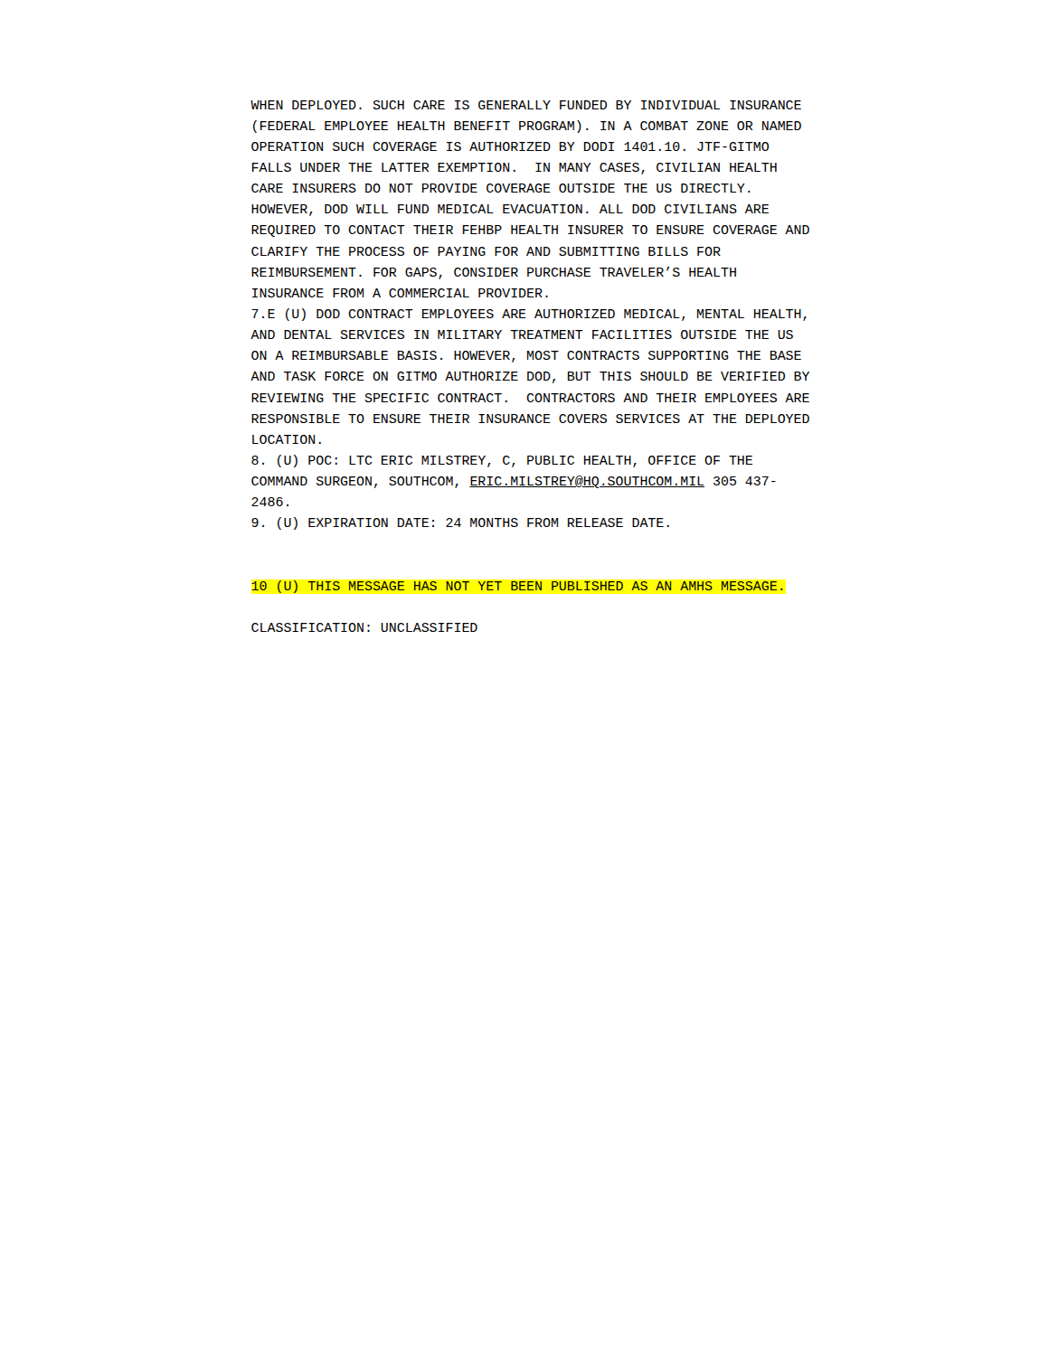WHEN DEPLOYED. SUCH CARE IS GENERALLY FUNDED BY INDIVIDUAL INSURANCE (FEDERAL EMPLOYEE HEALTH BENEFIT PROGRAM). IN A COMBAT ZONE OR NAMED OPERATION SUCH COVERAGE IS AUTHORIZED BY DODI 1401.10. JTF-GITMO FALLS UNDER THE LATTER EXEMPTION. IN MANY CASES, CIVILIAN HEALTH CARE INSURERS DO NOT PROVIDE COVERAGE OUTSIDE THE US DIRECTLY. HOWEVER, DOD WILL FUND MEDICAL EVACUATION. ALL DOD CIVILIANS ARE REQUIRED TO CONTACT THEIR FEHBP HEALTH INSURER TO ENSURE COVERAGE AND CLARIFY THE PROCESS OF PAYING FOR AND SUBMITTING BILLS FOR REIMBURSEMENT. FOR GAPS, CONSIDER PURCHASE TRAVELER’S HEALTH INSURANCE FROM A COMMERCIAL PROVIDER.
7.E (U) DOD CONTRACT EMPLOYEES ARE AUTHORIZED MEDICAL, MENTAL HEALTH, AND DENTAL SERVICES IN MILITARY TREATMENT FACILITIES OUTSIDE THE US ON A REIMBURSABLE BASIS. HOWEVER, MOST CONTRACTS SUPPORTING THE BASE AND TASK FORCE ON GITMO AUTHORIZE DOD, BUT THIS SHOULD BE VERIFIED BY REVIEWING THE SPECIFIC CONTRACT. CONTRACTORS AND THEIR EMPLOYEES ARE RESPONSIBLE TO ENSURE THEIR INSURANCE COVERS SERVICES AT THE DEPLOYED LOCATION.
8. (U) POC: LTC ERIC MILSTREY, C, PUBLIC HEALTH, OFFICE OF THE COMMAND SURGEON, SOUTHCOM, ERIC.MILSTREY@HQ.SOUTHCOM.MIL 305 437-2486.
9. (U) EXPIRATION DATE: 24 MONTHS FROM RELEASE DATE.
10 (U) THIS MESSAGE HAS NOT YET BEEN PUBLISHED AS AN AMHS MESSAGE.
CLASSIFICATION: UNCLASSIFIED